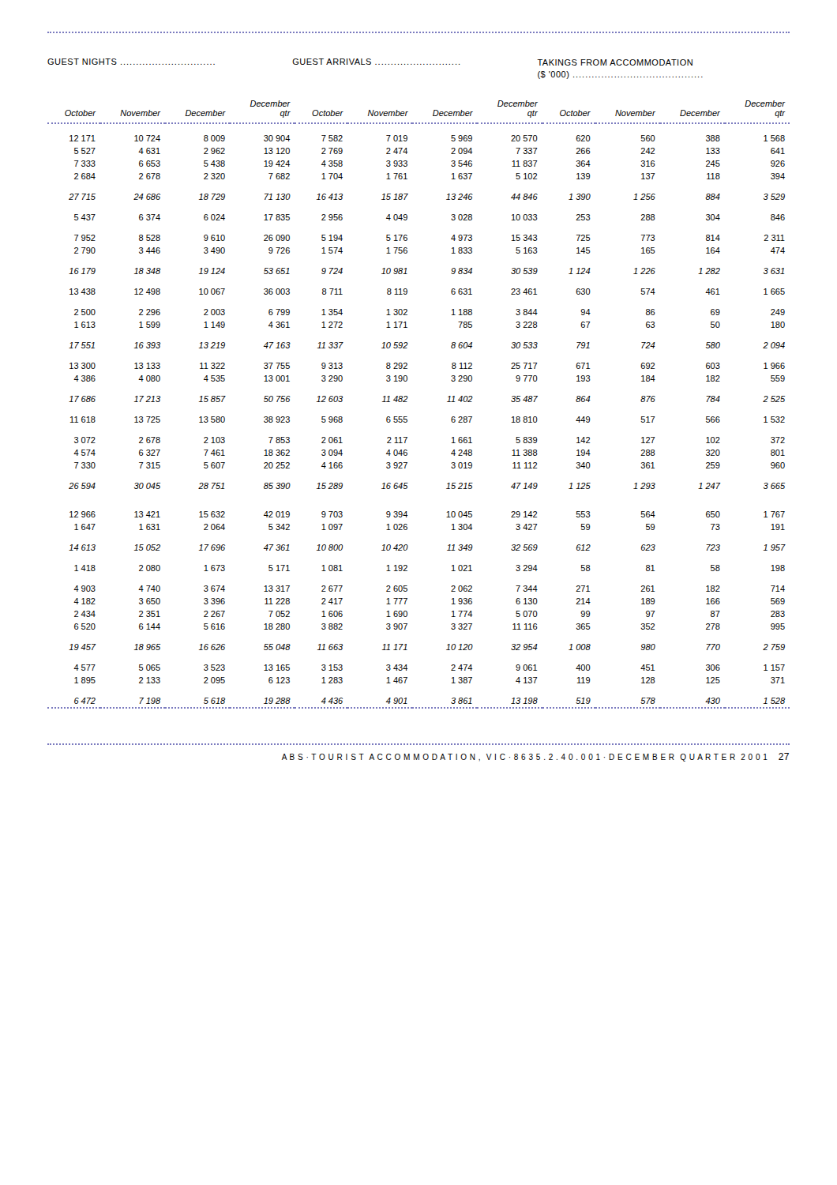GUEST NIGHTS ..............................
GUEST ARRIVALS ...........................
TAKINGS FROM ACCOMMODATION
($ '000) .........................................
| October | November | December | December qtr | October | November | December | December qtr | October | November | December | December qtr |
| --- | --- | --- | --- | --- | --- | --- | --- | --- | --- | --- | --- |
| 12 171 | 10 724 | 8 009 | 30 904 | 7 582 | 7 019 | 5 969 | 20 570 | 620 | 560 | 388 | 1 568 |
| 5 527 | 4 631 | 2 962 | 13 120 | 2 769 | 2 474 | 2 094 | 7 337 | 266 | 242 | 133 | 641 |
| 7 333 | 6 653 | 5 438 | 19 424 | 4 358 | 3 933 | 3 546 | 11 837 | 364 | 316 | 245 | 926 |
| 2 684 | 2 678 | 2 320 | 7 682 | 1 704 | 1 761 | 1 637 | 5 102 | 139 | 137 | 118 | 394 |
| 27 715 | 24 686 | 18 729 | 71 130 | 16 413 | 15 187 | 13 246 | 44 846 | 1 390 | 1 256 | 884 | 3 529 |
| 5 437 | 6 374 | 6 024 | 17 835 | 2 956 | 4 049 | 3 028 | 10 033 | 253 | 288 | 304 | 846 |
| 7 952 | 8 528 | 9 610 | 26 090 | 5 194 | 5 176 | 4 973 | 15 343 | 725 | 773 | 814 | 2 311 |
| 2 790 | 3 446 | 3 490 | 9 726 | 1 574 | 1 756 | 1 833 | 5 163 | 145 | 165 | 164 | 474 |
| 16 179 | 18 348 | 19 124 | 53 651 | 9 724 | 10 981 | 9 834 | 30 539 | 1 124 | 1 226 | 1 282 | 3 631 |
| 13 438 | 12 498 | 10 067 | 36 003 | 8 711 | 8 119 | 6 631 | 23 461 | 630 | 574 | 461 | 1 665 |
| 2 500 | 2 296 | 2 003 | 6 799 | 1 354 | 1 302 | 1 188 | 3 844 | 94 | 86 | 69 | 249 |
| 1 613 | 1 599 | 1 149 | 4 361 | 1 272 | 1 171 | 785 | 3 228 | 67 | 63 | 50 | 180 |
| 17 551 | 16 393 | 13 219 | 47 163 | 11 337 | 10 592 | 8 604 | 30 533 | 791 | 724 | 580 | 2 094 |
| 13 300 | 13 133 | 11 322 | 37 755 | 9 313 | 8 292 | 8 112 | 25 717 | 671 | 692 | 603 | 1 966 |
| 4 386 | 4 080 | 4 535 | 13 001 | 3 290 | 3 190 | 3 290 | 9 770 | 193 | 184 | 182 | 559 |
| 17 686 | 17 213 | 15 857 | 50 756 | 12 603 | 11 482 | 11 402 | 35 487 | 864 | 876 | 784 | 2 525 |
| 11 618 | 13 725 | 13 580 | 38 923 | 5 968 | 6 555 | 6 287 | 18 810 | 449 | 517 | 566 | 1 532 |
| 3 072 | 2 678 | 2 103 | 7 853 | 2 061 | 2 117 | 1 661 | 5 839 | 142 | 127 | 102 | 372 |
| 4 574 | 6 327 | 7 461 | 18 362 | 3 094 | 4 046 | 4 248 | 11 388 | 194 | 288 | 320 | 801 |
| 7 330 | 7 315 | 5 607 | 20 252 | 4 166 | 3 927 | 3 019 | 11 112 | 340 | 361 | 259 | 960 |
| 26 594 | 30 045 | 28 751 | 85 390 | 15 289 | 16 645 | 15 215 | 47 149 | 1 125 | 1 293 | 1 247 | 3 665 |
| 12 966 | 13 421 | 15 632 | 42 019 | 9 703 | 9 394 | 10 045 | 29 142 | 553 | 564 | 650 | 1 767 |
| 1 647 | 1 631 | 2 064 | 5 342 | 1 097 | 1 026 | 1 304 | 3 427 | 59 | 59 | 73 | 191 |
| 14 613 | 15 052 | 17 696 | 47 361 | 10 800 | 10 420 | 11 349 | 32 569 | 612 | 623 | 723 | 1 957 |
| 1 418 | 2 080 | 1 673 | 5 171 | 1 081 | 1 192 | 1 021 | 3 294 | 58 | 81 | 58 | 198 |
| 4 903 | 4 740 | 3 674 | 13 317 | 2 677 | 2 605 | 2 062 | 7 344 | 271 | 261 | 182 | 714 |
| 4 182 | 3 650 | 3 396 | 11 228 | 2 417 | 1 777 | 1 936 | 6 130 | 214 | 189 | 166 | 569 |
| 2 434 | 2 351 | 2 267 | 7 052 | 1 606 | 1 690 | 1 774 | 5 070 | 99 | 97 | 87 | 283 |
| 6 520 | 6 144 | 5 616 | 18 280 | 3 882 | 3 907 | 3 327 | 11 116 | 365 | 352 | 278 | 995 |
| 19 457 | 18 965 | 16 626 | 55 048 | 11 663 | 11 171 | 10 120 | 32 954 | 1 008 | 980 | 770 | 2 759 |
| 4 577 | 5 065 | 3 523 | 13 165 | 3 153 | 3 434 | 2 474 | 9 061 | 400 | 451 | 306 | 1 157 |
| 1 895 | 2 133 | 2 095 | 6 123 | 1 283 | 1 467 | 1 387 | 4 137 | 119 | 128 | 125 | 371 |
| 6 472 | 7 198 | 5 618 | 19 288 | 4 436 | 4 901 | 3 861 | 13 198 | 519 | 578 | 430 | 1 528 |
A B S · T O U R I S T A C C O M M O D A T I O N , V I C · 8 6 3 5 . 2 . 4 0 . 0 0 1 · D E C E M B E R Q U A R T E R 2 0 0 1 27